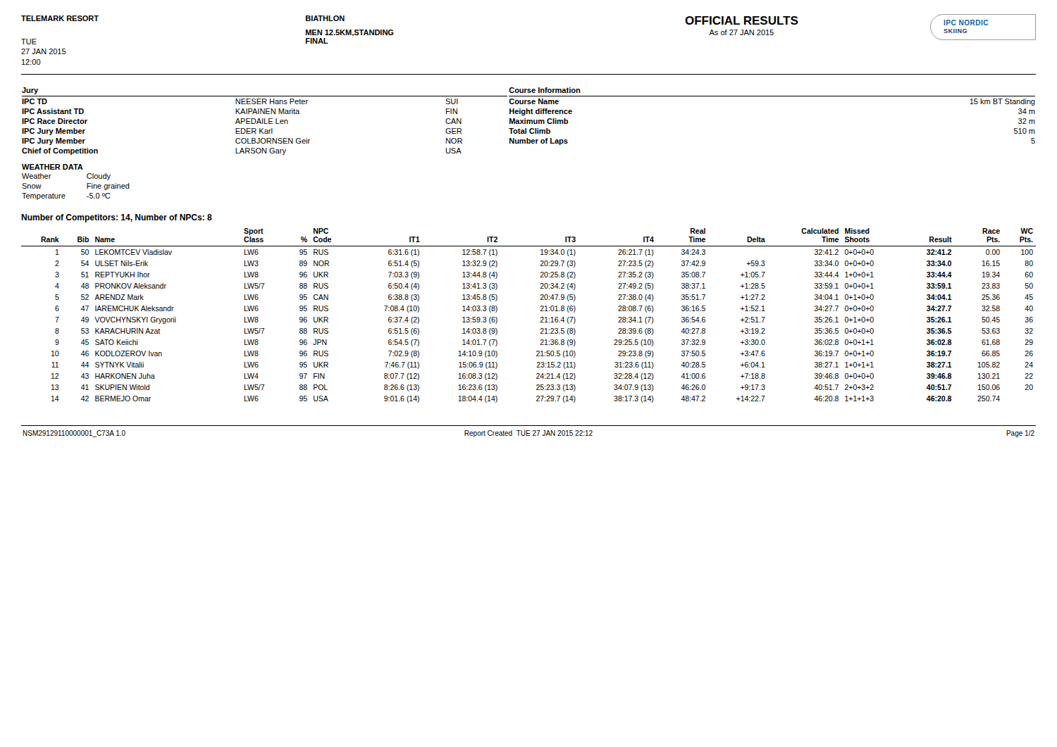| TELEMARK RESORT | BIATHLON | OFFICIAL RESULTS | IPC NORDIC SKIING |
| | MEN 12.5KM,STANDING | As of 27 JAN 2015 |
| TUE 27 JAN 2015 12:00 | FINAL | |
| / Jury / / --- / / IPC TD / NEESER Hans Peter / SUI / / IPC Assistant TD / KAIPAINEN Marita / FIN / / IPC Race Director / APEDAILE Len / CAN / / IPC Jury Member / EDER Karl / GER / / IPC Jury Member / COLBJORNSEN Geir / NOR / / Chief of Competition / LARSON Gary / USA / WEATHER DATA / Weather / Cloudy / / Snow / Fine grained / / Temperature / -5.0 ºC / | / Course Information / / --- / / Course Name / 15 km BT Standing / / Height difference / 34 m / / Maximum Climb / 32 m / / Total Climb / 510 m / / Number of Laps / 5 / |
Number of Competitors: 14, Number of NPCs: 8
| Rank | Bib | Name | Sport Class | % | NPC Code | IT1 | IT2 | IT3 | IT4 | Real Time | Delta | Calculated Time | Missed Shoots | Result | Race Pts. | WC Pts. |
| --- | --- | --- | --- | --- | --- | --- | --- | --- | --- | --- | --- | --- | --- | --- | --- | --- |
| 1 | 50 | LEKOMTCEV Vladislav | LW6 | 95 | RUS | 6:31.6 (1) | 12:58.7 (1) | 19:34.0 (1) | 26:21.7 (1) | 34:24.3 | | 32:41.2 | 0+0+0+0 | 32:41.2 | 0.00 | 100 |
| 2 | 54 | ULSET Nils-Erik | LW3 | 89 | NOR | 6:51.4 (5) | 13:32.9 (2) | 20:29.7 (3) | 27:23.5 (2) | 37:42.9 | +59.3 | 33:34.0 | 0+0+0+0 | 33:34.0 | 16.15 | 80 |
| 3 | 51 | REPTYUKH Ihor | LW8 | 96 | UKR | 7:03.3 (9) | 13:44.8 (4) | 20:25.8 (2) | 27:35.2 (3) | 35:08.7 | +1:05.7 | 33:44.4 | 1+0+0+1 | 33:44.4 | 19.34 | 60 |
| 4 | 48 | PRONKOV Aleksandr | LW5/7 | 88 | RUS | 6:50.4 (4) | 13:41.3 (3) | 20:34.2 (4) | 27:49.2 (5) | 38:37.1 | +1:28.5 | 33:59.1 | 0+0+0+1 | 33:59.1 | 23.83 | 50 |
| 5 | 52 | ARENDZ Mark | LW6 | 95 | CAN | 6:38.8 (3) | 13:45.8 (5) | 20:47.9 (5) | 27:38.0 (4) | 35:51.7 | +1:27.2 | 34:04.1 | 0+1+0+0 | 34:04.1 | 25.36 | 45 |
| 6 | 47 | IAREMCHUK Aleksandr | LW6 | 95 | RUS | 7:08.4 (10) | 14:03.3 (8) | 21:01.8 (6) | 28:08.7 (6) | 36:16.5 | +1:52.1 | 34:27.7 | 0+0+0+0 | 34:27.7 | 32.58 | 40 |
| 7 | 49 | VOVCHYNSKYI Grygorii | LW8 | 96 | UKR | 6:37.4 (2) | 13:59.3 (6) | 21:16.4 (7) | 28:34.1 (7) | 36:54.6 | +2:51.7 | 35:26.1 | 0+1+0+0 | 35:26.1 | 50.45 | 36 |
| 8 | 53 | KARACHURIN Azat | LW5/7 | 88 | RUS | 6:51.5 (6) | 14:03.8 (9) | 21:23.5 (8) | 28:39.6 (8) | 40:27.8 | +3:19.2 | 35:36.5 | 0+0+0+0 | 35:36.5 | 53.63 | 32 |
| 9 | 45 | SATO Keiichi | LW8 | 96 | JPN | 6:54.5 (7) | 14:01.7 (7) | 21:36.8 (9) | 29:25.5 (10) | 37:32.9 | +3:30.0 | 36:02.8 | 0+0+1+1 | 36:02.8 | 61.68 | 29 |
| 10 | 46 | KODLOZEROV Ivan | LW8 | 96 | RUS | 7:02.9 (8) | 14:10.9 (10) | 21:50.5 (10) | 29:23.8 (9) | 37:50.5 | +3:47.6 | 36:19.7 | 0+0+1+0 | 36:19.7 | 66.85 | 26 |
| 11 | 44 | SYTNYK Vitalii | LW6 | 95 | UKR | 7:46.7 (11) | 15:06.9 (11) | 23:15.2 (11) | 31:23.6 (11) | 40:28.5 | +6:04.1 | 38:27.1 | 1+0+1+1 | 38:27.1 | 105.82 | 24 |
| 12 | 43 | HARKONEN Juha | LW4 | 97 | FIN | 8:07.7 (12) | 16:08.3 (12) | 24:21.4 (12) | 32:28.4 (12) | 41:00.6 | +7:18.8 | 39:46.8 | 0+0+0+0 | 39:46.8 | 130.21 | 22 |
| 13 | 41 | SKUPIEN Witold | LW5/7 | 88 | POL | 8:26.6 (13) | 16:23.6 (13) | 25:23.3 (13) | 34:07.9 (13) | 46:26.0 | +9:17.3 | 40:51.7 | 2+0+3+2 | 40:51.7 | 150.06 | 20 |
| 14 | 42 | BERMEJO Omar | LW6 | 95 | USA | 9:01.6 (14) | 18:04.4 (14) | 27:29.7 (14) | 38:17.3 (14) | 48:47.2 | +14:22.7 | 46:20.8 | 1+1+1+3 | 46:20.8 | 250.74 | |
| NSM29129110000001_C73A 1.0 | Report Created TUE 27 JAN 2015 22:12 | Page 1/2 |